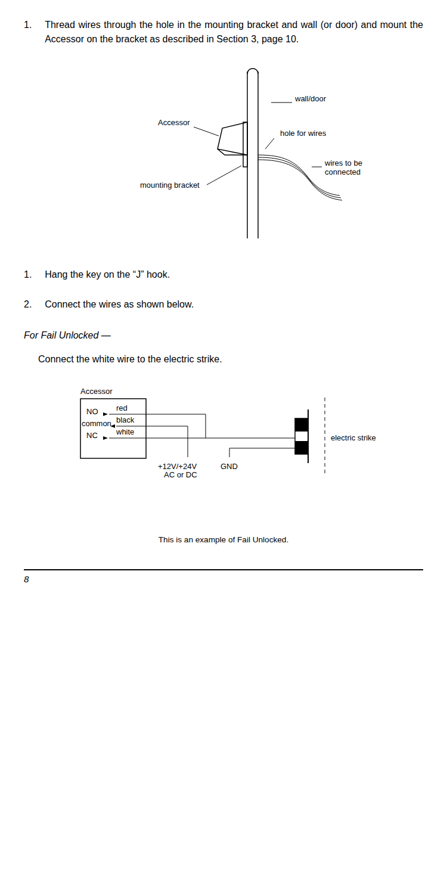Thread wires through the hole in the mounting bracket and wall (or door) and mount the Accessor on the bracket as described in Section 3, page 10.
wall/door hole for wires wires to be connected mounting bracket Accessor
Hang the key on the “J” hook.
Connect the wires as shown below.
For Fail Unlocked —
Connect the white wire to the electric strike.
Accessor NO common NC red black white +12V/+24V AC or DC GND electric strike
This is an example of Fail Unlocked.
8